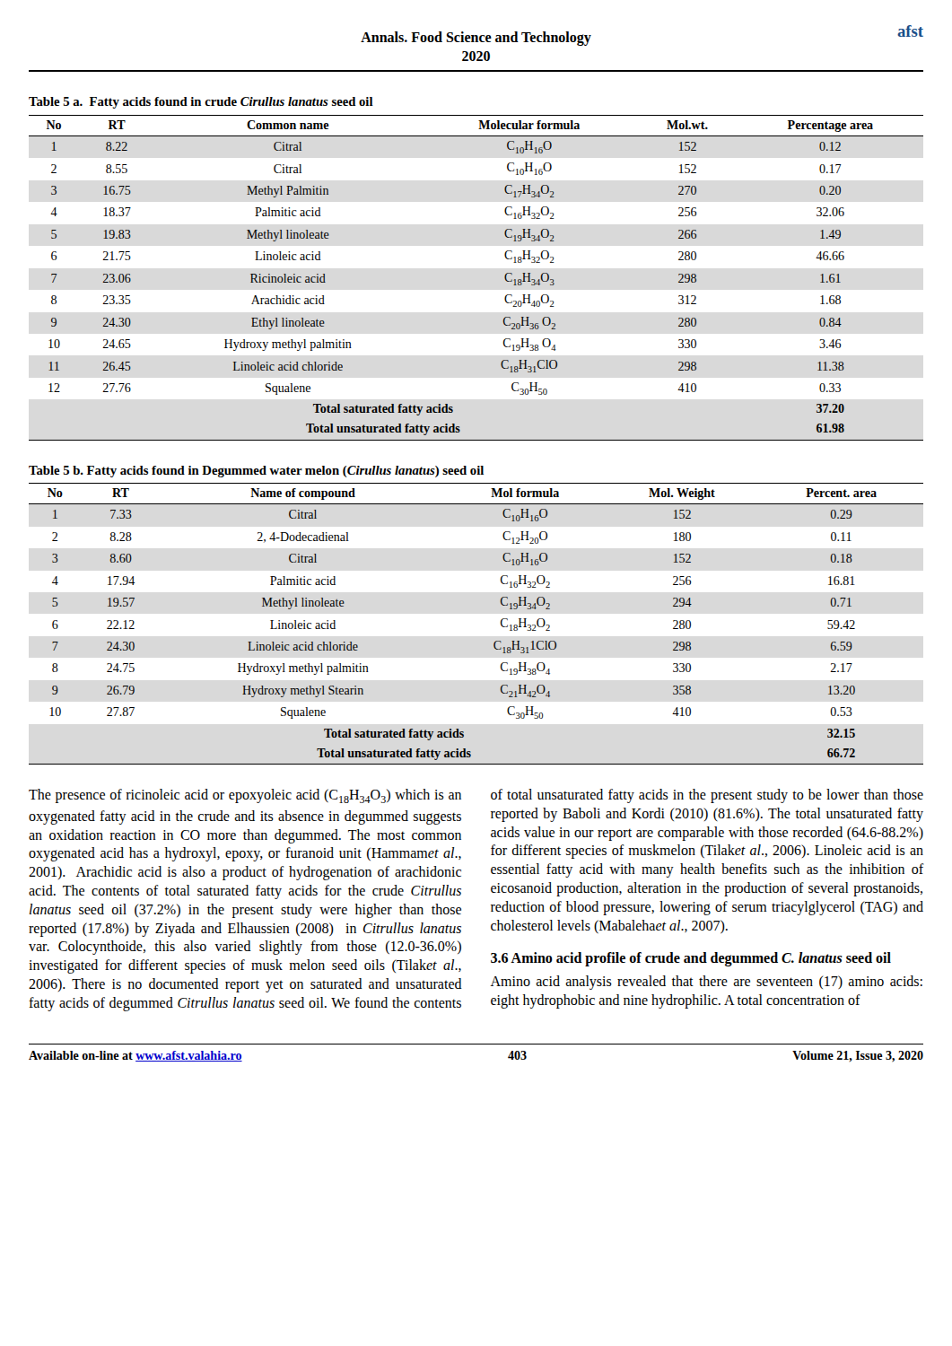Annals. Food Science and Technology
2020
afst
Table 5 a. Fatty acids found in crude Cirullus lanatus seed oil
| No | RT | Common name | Molecular formula | Mol.wt. | Percentage area |
| --- | --- | --- | --- | --- | --- |
| 1 | 8.22 | Citral | C 10 H 16 O | 152 | 0.12 |
| 2 | 8.55 | Citral | C 10 H 16 O | 152 | 0.17 |
| 3 | 16.75 | Methyl Palmitin | C 17 H 34 O 2 | 270 | 0.20 |
| 4 | 18.37 | Palmitic acid | C 16 H 32 O 2 | 256 | 32.06 |
| 5 | 19.83 | Methyl linoleate | C 19 H 34 O 2 | 266 | 1.49 |
| 6 | 21.75 | Linoleic acid | C 18 H 32 O 2 | 280 | 46.66 |
| 7 | 23.06 | Ricinoleic acid | C 18 H 34 O 3 | 298 | 1.61 |
| 8 | 23.35 | Arachidic acid | C 20 H 40 O 2 | 312 | 1.68 |
| 9 | 24.30 | Ethyl linoleate | C 20 H 36 O 2 | 280 | 0.84 |
| 10 | 24.65 | Hydroxy methyl palmitin | C 19 H 38 O 4 | 330 | 3.46 |
| 11 | 26.45 | Linoleic acid chloride | C 18 H 31 ClO | 298 | 11.38 |
| 12 | 27.76 | Squalene | C 30 H 50 | 410 | 0.33 |
| Total saturated fatty acids | 37.20 |
| Total unsaturated fatty acids | 61.98 |
Table 5 b. Fatty acids found in Degummed water melon ( Cirullus lanatus ) seed oil
| No | RT | Name of compound | Mol formula | Mol. Weight | Percent. area |
| --- | --- | --- | --- | --- | --- |
| 1 | 7.33 | Citral | C 10 H 16 O | 152 | 0.29 |
| 2 | 8.28 | 2, 4-Dodecadienal | C 12 H 20 O | 180 | 0.11 |
| 3 | 8.60 | Citral | C 10 H 16 O | 152 | 0.18 |
| 4 | 17.94 | Palmitic acid | C 16 H 32 O 2 | 256 | 16.81 |
| 5 | 19.57 | Methyl linoleate | C 19 H 34 O 2 | 294 | 0.71 |
| 6 | 22.12 | Linoleic acid | C 18 H 32 O 2 | 280 | 59.42 |
| 7 | 24.30 | Linoleic acid chloride | C 18 H 31 1ClO | 298 | 6.59 |
| 8 | 24.75 | Hydroxyl methyl palmitin | C 19 H 38 O 4 | 330 | 2.17 |
| 9 | 26.79 | Hydroxy methyl Stearin | C 21 H 42 O 4 | 358 | 13.20 |
| 10 | 27.87 | Squalene | C 30 H 50 | 410 | 0.53 |
| Total saturated fatty acids | 32.15 |
| Total unsaturated fatty acids | 66.72 |
The presence of ricinoleic acid or epoxyoleic acid (C18H34O3) which is an oxygenated fatty acid in the crude and its absence in degummed suggests an oxidation reaction in CO more than degummed. The most common oxygenated acid has a hydroxyl, epoxy, or furanoid unit (Hammamet al., 2001). Arachidic acid is also a product of hydrogenation of arachidonic acid. The contents of total saturated fatty acids for the crude Citrullus lanatus seed oil (37.2%) in the present study were higher than those reported (17.8%) by Ziyada and Elhaussien (2008) in Citrullus lanatus var. Colocynthoide, this also varied slightly from those (12.0-36.0%) investigated for different species of musk melon seed oils (Tilaket al., 2006). There is no documented report yet on saturated and unsaturated fatty acids of degummed Citrullus lanatus seed oil. We found the contents of total unsaturated fatty acids in the present study to be lower than those reported by Baboli and Kordi (2010) (81.6%). The total unsaturated fatty acids value in our report are comparable with those recorded (64.6-88.2%) for different species of muskmelon (Tilaket al., 2006). Linoleic acid is an essential fatty acid with many health benefits such as the inhibition of eicosanoid production, alteration in the production of several prostanoids, reduction of blood pressure, lowering of serum triacylglycerol (TAG) and cholesterol levels (Mabalehaet al., 2007).
3.6 Amino acid profile of crude and degummed C. lanatus seed oil
Amino acid analysis revealed that there are seventeen (17) amino acids: eight hydrophobic and nine hydrophilic. A total concentration of
Available on-line at www.afst.valahia.ro
403
Volume 21, Issue 3, 2020